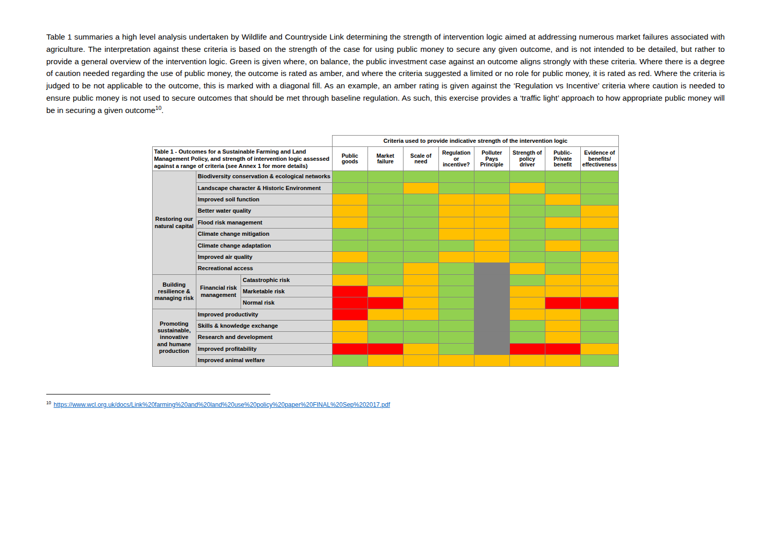Table 1 summaries a high level analysis undertaken by Wildlife and Countryside Link determining the strength of intervention logic aimed at addressing numerous market failures associated with agriculture. The interpretation against these criteria is based on the strength of the case for using public money to secure any given outcome, and is not intended to be detailed, but rather to provide a general overview of the intervention logic. Green is given where, on balance, the public investment case against an outcome aligns strongly with these criteria. Where there is a degree of caution needed regarding the use of public money, the outcome is rated as amber, and where the criteria suggested a limited or no role for public money, it is rated as red. Where the criteria is judged to be not applicable to the outcome, this is marked with a diagonal fill. As an example, an amber rating is given against the ‘Regulation vs Incentive’ criteria where caution is needed to ensure public money is not used to secure outcomes that should be met through baseline regulation. As such, this exercise provides a ‘traffic light’ approach to how appropriate public money will be in securing a given outcome10.
| | Criteria used to provide indicative strength of the intervention logic |
| --- | --- |
| Table 1 - Outcomes for a Sustainable Farming and Land Management Policy, and strength of intervention logic assessed against a range of criteria (see Annex 1 for more details) | Public goods | Market failure | Scale of need | Regulation or incentive? | Polluter Pays Principle | Strength of policy driver | Public-Private benefit | Evidence of benefits/ effectiveness |
| Restoring our natural capital | Biodiversity conservation & ecological networks | | | | | | | | |
| Landscape character & Historic Environment | | | | | | | | |
| Improved soil function | | | | | | | | |
| Better water quality | | | | | | | | |
| Flood risk management | | | | | | | | |
| Climate change mitigation | | | | | | | | |
| Climate change adaptation | | | | | | | | |
| Improved air quality | | | | | | | | |
| Recreational access | | | | | | | | |
| Building resilience & managing risk | Financial risk management | Catastrophic risk | | | | | | | | |
| Marketable risk | | | | | | | | |
| Normal risk | | | | | | | | |
| Promoting sustainable, innovative and humane production | Improved productivity | | | | | | | | |
| Skills & knowledge exchange | | | | | | | | |
| Research and development | | | | | | | | |
| Improved profitability | | | | | | | | |
| Improved animal welfare | | | | | | | | |
10https://www.wcl.org.uk/docs/Link%20farming%20and%20land%20use%20policy%20paper%20FINAL%20Sep%202017.pdf